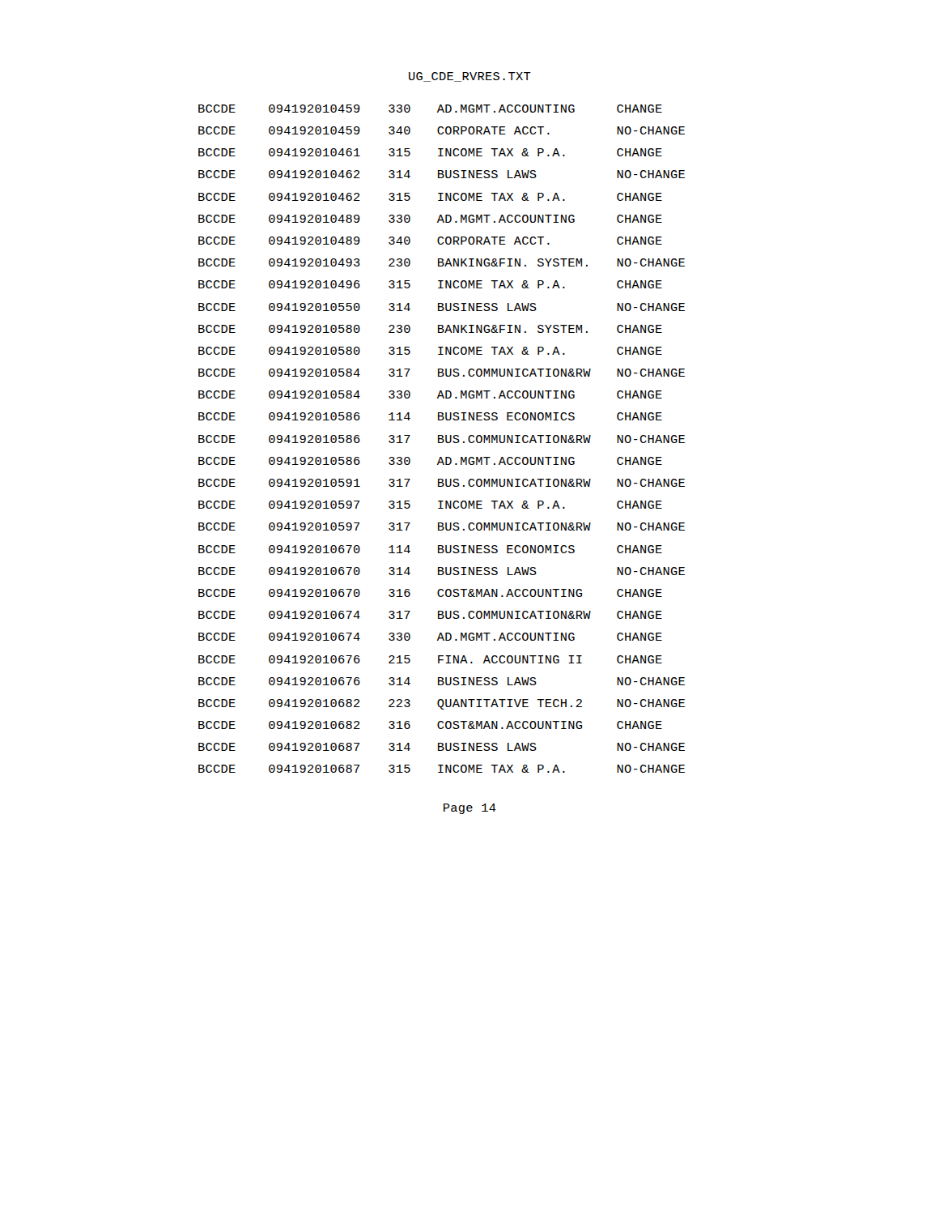UG_CDE_RVRES.TXT
| BCCDE | 094192010459 | 330 | AD.MGMT.ACCOUNTING | CHANGE |
| BCCDE | 094192010459 | 340 | CORPORATE ACCT. | NO-CHANGE |
| BCCDE | 094192010461 | 315 | INCOME TAX & P.A. | CHANGE |
| BCCDE | 094192010462 | 314 | BUSINESS LAWS | NO-CHANGE |
| BCCDE | 094192010462 | 315 | INCOME TAX & P.A. | CHANGE |
| BCCDE | 094192010489 | 330 | AD.MGMT.ACCOUNTING | CHANGE |
| BCCDE | 094192010489 | 340 | CORPORATE ACCT. | CHANGE |
| BCCDE | 094192010493 | 230 | BANKING&FIN. SYSTEM. | NO-CHANGE |
| BCCDE | 094192010496 | 315 | INCOME TAX & P.A. | CHANGE |
| BCCDE | 094192010550 | 314 | BUSINESS LAWS | NO-CHANGE |
| BCCDE | 094192010580 | 230 | BANKING&FIN. SYSTEM. | CHANGE |
| BCCDE | 094192010580 | 315 | INCOME TAX & P.A. | CHANGE |
| BCCDE | 094192010584 | 317 | BUS.COMMUNICATION&RW | NO-CHANGE |
| BCCDE | 094192010584 | 330 | AD.MGMT.ACCOUNTING | CHANGE |
| BCCDE | 094192010586 | 114 | BUSINESS ECONOMICS | CHANGE |
| BCCDE | 094192010586 | 317 | BUS.COMMUNICATION&RW | NO-CHANGE |
| BCCDE | 094192010586 | 330 | AD.MGMT.ACCOUNTING | CHANGE |
| BCCDE | 094192010591 | 317 | BUS.COMMUNICATION&RW | NO-CHANGE |
| BCCDE | 094192010597 | 315 | INCOME TAX & P.A. | CHANGE |
| BCCDE | 094192010597 | 317 | BUS.COMMUNICATION&RW | NO-CHANGE |
| BCCDE | 094192010670 | 114 | BUSINESS ECONOMICS | CHANGE |
| BCCDE | 094192010670 | 314 | BUSINESS LAWS | NO-CHANGE |
| BCCDE | 094192010670 | 316 | COST&MAN.ACCOUNTING | CHANGE |
| BCCDE | 094192010674 | 317 | BUS.COMMUNICATION&RW | CHANGE |
| BCCDE | 094192010674 | 330 | AD.MGMT.ACCOUNTING | CHANGE |
| BCCDE | 094192010676 | 215 | FINA. ACCOUNTING II | CHANGE |
| BCCDE | 094192010676 | 314 | BUSINESS LAWS | NO-CHANGE |
| BCCDE | 094192010682 | 223 | QUANTITATIVE TECH.2 | NO-CHANGE |
| BCCDE | 094192010682 | 316 | COST&MAN.ACCOUNTING | CHANGE |
| BCCDE | 094192010687 | 314 | BUSINESS LAWS | NO-CHANGE |
| BCCDE | 094192010687 | 315 | INCOME TAX & P.A. | NO-CHANGE |
Page 14